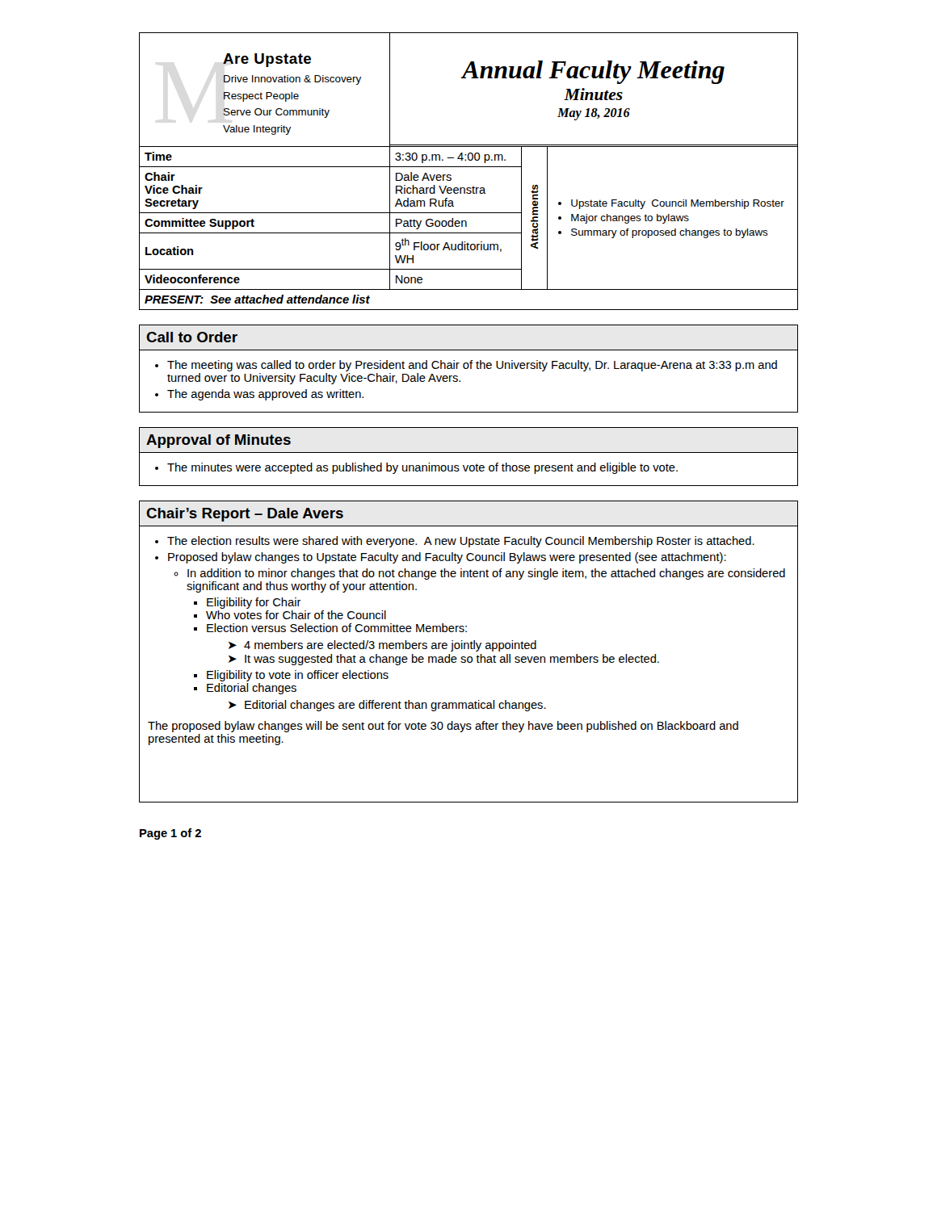| M Are Upstate Drive Innovation & Discovery Respect People Serve Our Community Value Integrity | Annual Faculty Meeting Minutes May 18, 2016 |
| Time | 3:30 p.m. – 4:00 p.m. | Attachments | Upstate Faculty Council Membership Roster Major changes to bylaws Summary of proposed changes to bylaws |
| Chair Vice Chair Secretary | Dale Avers Richard Veenstra Adam Rufa |
| Committee Support | Patty Gooden |
| Location | 9 th Floor Auditorium, WH |
| Videoconference | None |
| PRESENT: See attached attendance list |
Call to Order
The meeting was called to order by President and Chair of the University Faculty, Dr. Laraque-Arena at 3:33 p.m and turned over to University Faculty Vice-Chair, Dale Avers.
The agenda was approved as written.
Approval of Minutes
The minutes were accepted as published by unanimous vote of those present and eligible to vote.
Chair’s Report – Dale Avers
The election results were shared with everyone. A new Upstate Faculty Council Membership Roster is attached.
Proposed bylaw changes to Upstate Faculty and Faculty Council Bylaws were presented (see attachment):
In addition to minor changes that do not change the intent of any single item, the attached changes are considered significant and thus worthy of your attention.
Eligibility for Chair
Who votes for Chair of the Council
Election versus Selection of Committee Members:
4 members are elected/3 members are jointly appointed
It was suggested that a change be made so that all seven members be elected.
Eligibility to vote in officer elections
Editorial changes
Editorial changes are different than grammatical changes.
The proposed bylaw changes will be sent out for vote 30 days after they have been published on Blackboard and presented at this meeting.
Page 1 of 2